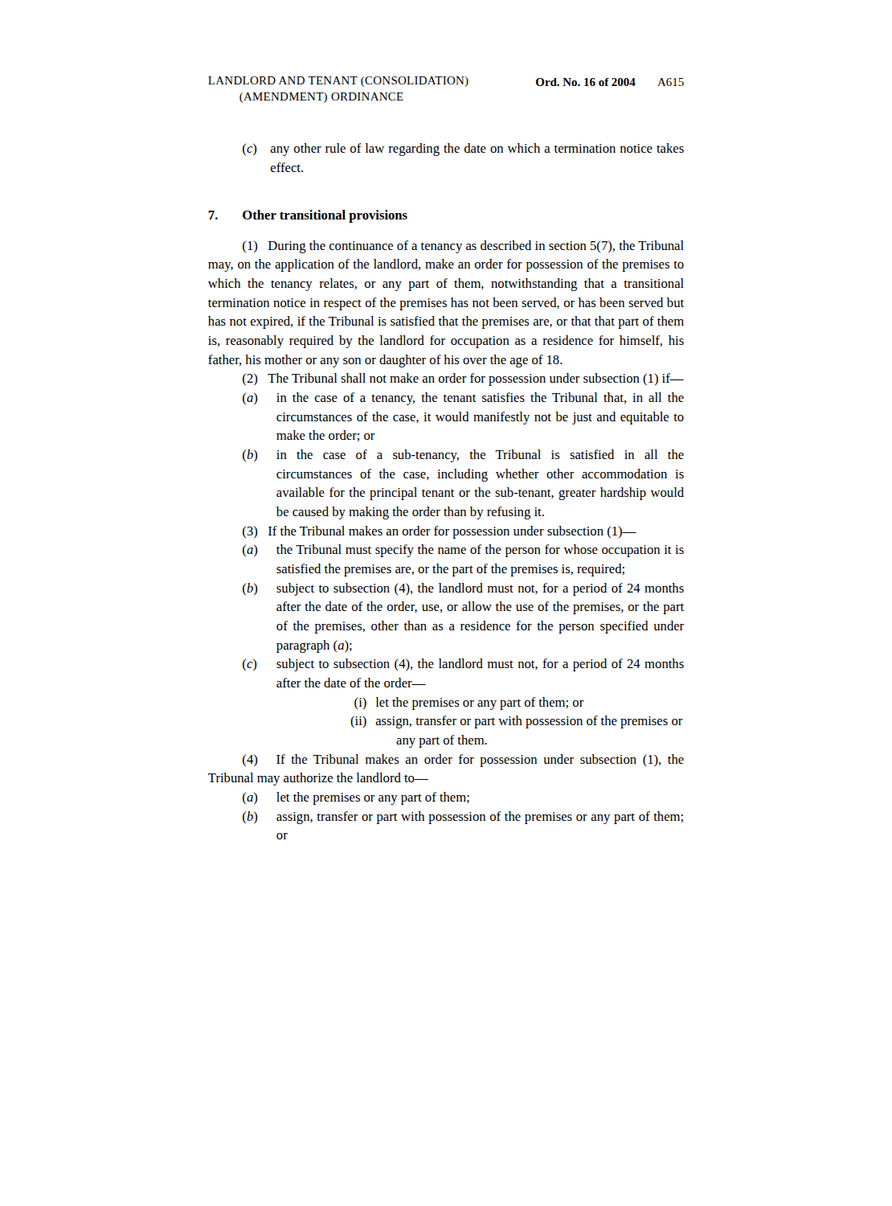Landlord and Tenant (Consolidation) (Amendment) Ordinance
Ord. No. 16 of 2004
A615
(c) any other rule of law regarding the date on which a termination notice takes effect.
7. Other transitional provisions
(1) During the continuance of a tenancy as described in section 5(7), the Tribunal may, on the application of the landlord, make an order for possession of the premises to which the tenancy relates, or any part of them, notwithstanding that a transitional termination notice in respect of the premises has not been served, or has been served but has not expired, if the Tribunal is satisfied that the premises are, or that that part of them is, reasonably required by the landlord for occupation as a residence for himself, his father, his mother or any son or daughter of his over the age of 18.
(2) The Tribunal shall not make an order for possession under subsection (1) if—
(a) in the case of a tenancy, the tenant satisfies the Tribunal that, in all the circumstances of the case, it would manifestly not be just and equitable to make the order; or
(b) in the case of a sub-tenancy, the Tribunal is satisfied in all the circumstances of the case, including whether other accommodation is available for the principal tenant or the sub-tenant, greater hardship would be caused by making the order than by refusing it.
(3) If the Tribunal makes an order for possession under subsection (1)—
(a) the Tribunal must specify the name of the person for whose occupation it is satisfied the premises are, or the part of the premises is, required;
(b) subject to subsection (4), the landlord must not, for a period of 24 months after the date of the order, use, or allow the use of the premises, or the part of the premises, other than as a residence for the person specified under paragraph (a);
(c) subject to subsection (4), the landlord must not, for a period of 24 months after the date of the order—
(i) let the premises or any part of them; or
(ii) assign, transfer or part with possession of the premises or any part of them.
(4) If the Tribunal makes an order for possession under subsection (1), the Tribunal may authorize the landlord to—
(a) let the premises or any part of them;
(b) assign, transfer or part with possession of the premises or any part of them; or